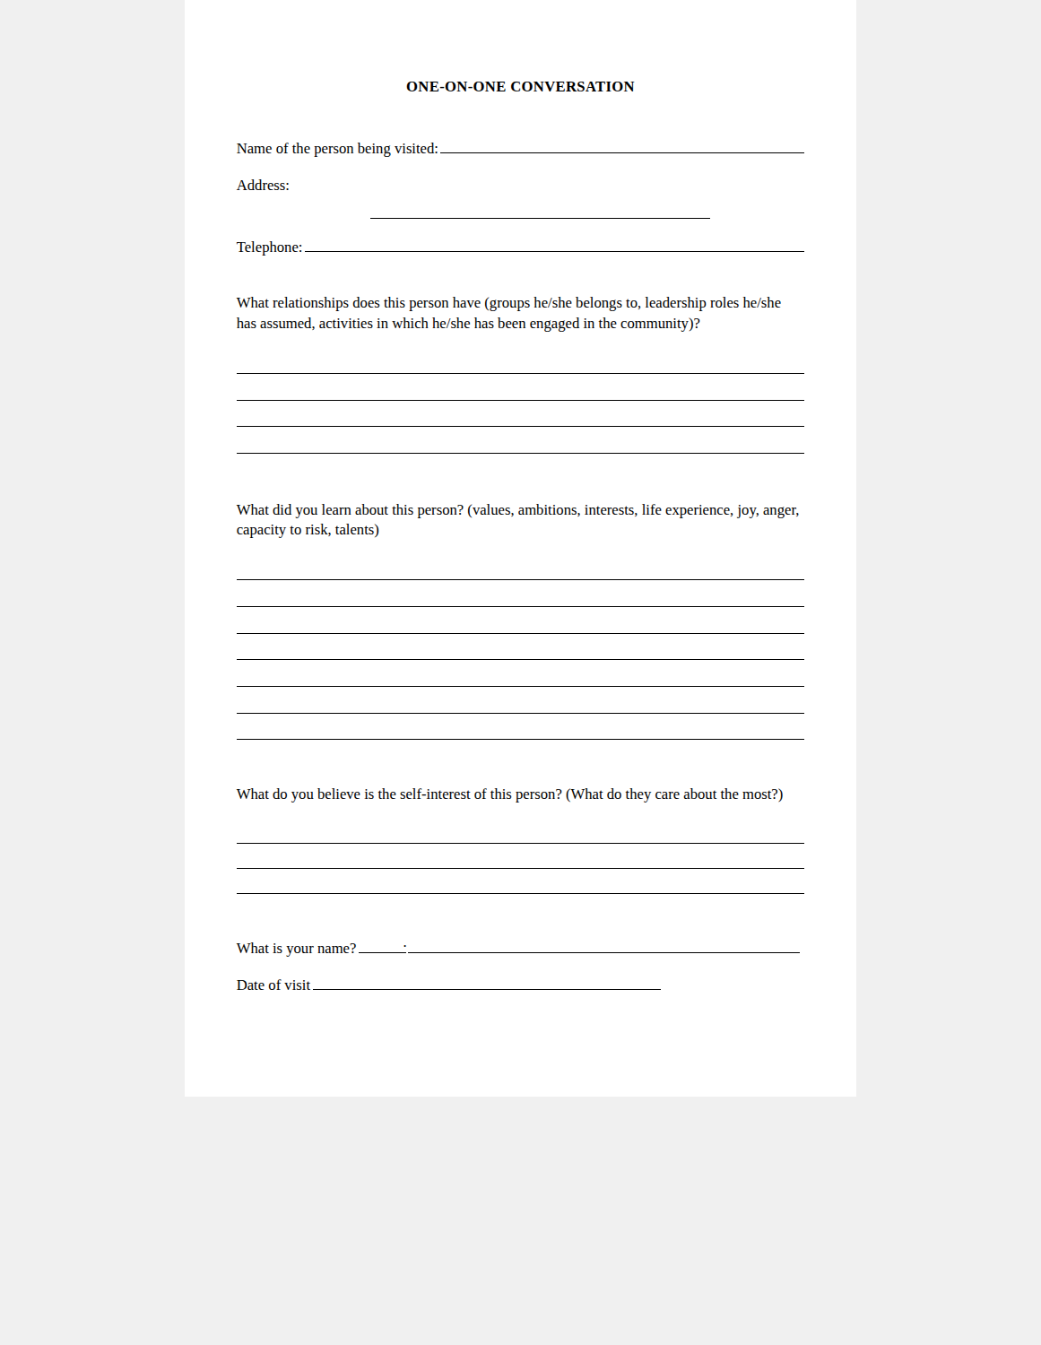ONE-ON-ONE CONVERSATION
Name of the person being visited:
Address:
Telephone:
What relationships does this person have (groups he/she belongs to, leadership roles he/she has assumed, activities in which he/she has been engaged in the community)?
What did you learn about this person? (values, ambitions, interests, life experience, joy, anger, capacity to risk, talents)
What do you believe is the self-interest of this person? (What do they care about the most?)
What is your name?
Date of visit